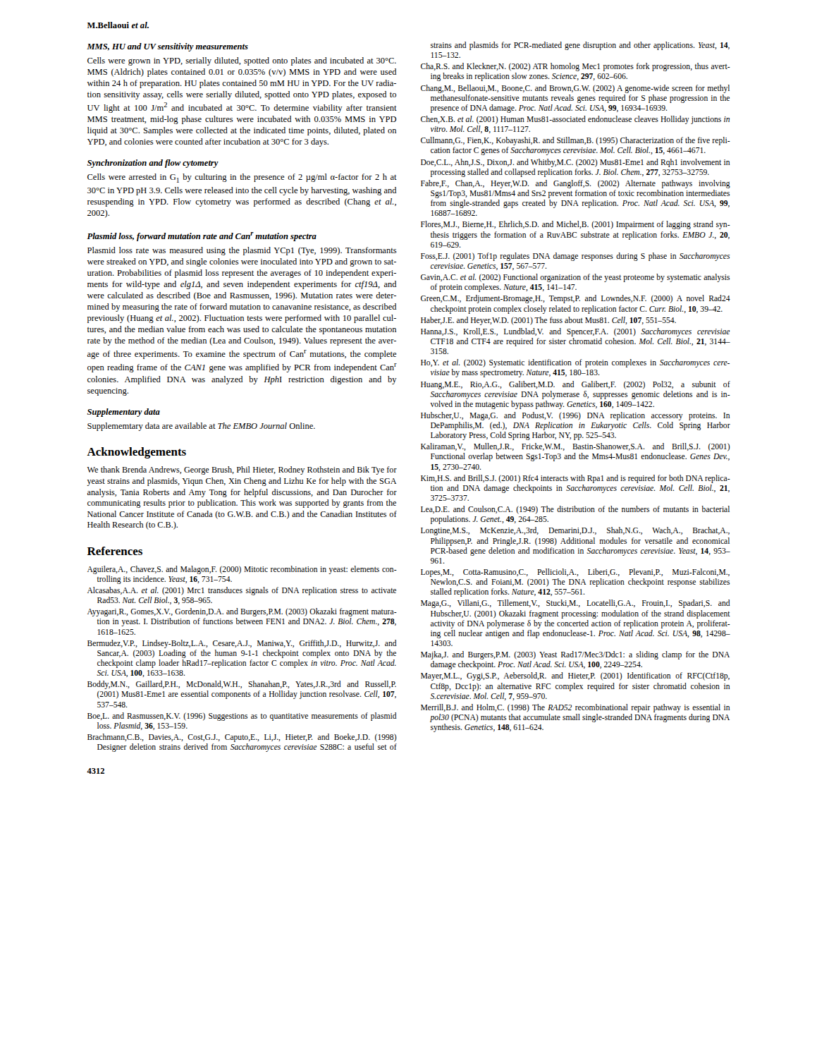M.Bellaoui et al.
MMS, HU and UV sensitivity measurements
Cells were grown in YPD, serially diluted, spotted onto plates and incubated at 30°C. MMS (Aldrich) plates contained 0.01 or 0.035% (v/v) MMS in YPD and were used within 24 h of preparation. HU plates contained 50 mM HU in YPD. For the UV radiation sensitivity assay, cells were serially diluted, spotted onto YPD plates, exposed to UV light at 100 J/m2 and incubated at 30°C. To determine viability after transient MMS treatment, mid-log phase cultures were incubated with 0.035% MMS in YPD liquid at 30°C. Samples were collected at the indicated time points, diluted, plated on YPD, and colonies were counted after incubation at 30°C for 3 days.
Synchronization and flow cytometry
Cells were arrested in G1 by culturing in the presence of 2 µg/ml α-factor for 2 h at 30°C in YPD pH 3.9. Cells were released into the cell cycle by harvesting, washing and resuspending in YPD. Flow cytometry was performed as described (Chang et al., 2002).
Plasmid loss, forward mutation rate and Canr mutation spectra
Plasmid loss rate was measured using the plasmid YCp1 (Tye, 1999). Transformants were streaked on YPD, and single colonies were inoculated into YPD and grown to saturation. Probabilities of plasmid loss represent the averages of 10 independent experiments for wild-type and elg1Δ, and seven independent experiments for ctf19Δ, and were calculated as described (Boe and Rasmussen, 1996). Mutation rates were determined by measuring the rate of forward mutation to canavanine resistance, as described previously (Huang et al., 2002). Fluctuation tests were performed with 10 parallel cultures, and the median value from each was used to calculate the spontaneous mutation rate by the method of the median (Lea and Coulson, 1949). Values represent the average of three experiments. To examine the spectrum of Canr mutations, the complete open reading frame of the CAN1 gene was amplified by PCR from independent Canr colonies. Amplified DNA was analyzed by Hph I restriction digestion and by sequencing.
Supplementary data
Supplememtary data are available at The EMBO Journal Online.
Acknowledgements
We thank Brenda Andrews, George Brush, Phil Hieter, Rodney Rothstein and Bik Tye for yeast strains and plasmids, Yiqun Chen, Xin Cheng and Lizhu Ke for help with the SGA analysis, Tania Roberts and Amy Tong for helpful discussions, and Dan Durocher for communicating results prior to publication. This work was supported by grants from the National Cancer Institute of Canada (to G.W.B. and C.B.) and the Canadian Institutes of Health Research (to C.B.).
References
Aguilera,A., Chavez,S. and Malagon,F. (2000) Mitotic recombination in yeast: elements controlling its incidence. Yeast, 16, 731–754.
Alcasabas,A.A. et al. (2001) Mrc1 transduces signals of DNA replication stress to activate Rad53. Nat. Cell Biol., 3, 958–965.
Ayyagari,R., Gomes,X.V., Gordenin,D.A. and Burgers,P.M. (2003) Okazaki fragment maturation in yeast. I. Distribution of functions between FEN1 and DNA2. J. Biol. Chem., 278, 1618–1625.
Bermudez,V.P., Lindsey-Boltz,L.A., Cesare,A.J., Maniwa,Y., Griffith,J.D., Hurwitz,J. and Sancar,A. (2003) Loading of the human 9-1-1 checkpoint complex onto DNA by the checkpoint clamp loader hRad17–replication factor C complex in vitro. Proc. Natl Acad. Sci. USA, 100, 1633–1638.
Boddy,M.N., Gaillard,P.H., McDonald,W.H., Shanahan,P., Yates,J.R.,3rd and Russell,P. (2001) Mus81-Eme1 are essential components of a Holliday junction resolvase. Cell, 107, 537–548.
Boe,L. and Rasmussen,K.V. (1996) Suggestions as to quantitative measurements of plasmid loss. Plasmid, 36, 153–159.
Brachmann,C.B., Davies,A., Cost,G.J., Caputo,E., Li,J., Hieter,P. and Boeke,J.D. (1998) Designer deletion strains derived from Saccharomyces cerevisiae S288C: a useful set of strains and plasmids for PCR-mediated gene disruption and other applications. Yeast, 14, 115–132.
Cha,R.S. and Kleckner,N. (2002) ATR homolog Mec1 promotes fork progression, thus averting breaks in replication slow zones. Science, 297, 602–606.
Chang,M., Bellaoui,M., Boone,C. and Brown,G.W. (2002) A genome-wide screen for methyl methanesulfonate-sensitive mutants reveals genes required for S phase progression in the presence of DNA damage. Proc. Natl Acad. Sci. USA, 99, 16934–16939.
Chen,X.B. et al. (2001) Human Mus81-associated endonuclease cleaves Holliday junctions in vitro. Mol. Cell, 8, 1117–1127.
Cullmann,G., Fien,K., Kobayashi,R. and Stillman,B. (1995) Characterization of the five replication factor C genes of Saccharomyces cerevisiae. Mol. Cell. Biol., 15, 4661–4671.
Doe,C.L., Ahn,J.S., Dixon,J. and Whitby,M.C. (2002) Mus81-Eme1 and Rqh1 involvement in processing stalled and collapsed replication forks. J. Biol. Chem., 277, 32753–32759.
Fabre,F., Chan,A., Heyer,W.D. and Gangloff,S. (2002) Alternate pathways involving Sgs1/Top3, Mus81/Mms4 and Srs2 prevent formation of toxic recombination intermediates from single-stranded gaps created by DNA replication. Proc. Natl Acad. Sci. USA, 99, 16887–16892.
Flores,M.J., Bierne,H., Ehrlich,S.D. and Michel,B. (2001) Impairment of lagging strand synthesis triggers the formation of a RuvABC substrate at replication forks. EMBO J., 20, 619–629.
Foss,E.J. (2001) Tof1p regulates DNA damage responses during S phase in Saccharomyces cerevisiae. Genetics, 157, 567–577.
Gavin,A.C. et al. (2002) Functional organization of the yeast proteome by systematic analysis of protein complexes. Nature, 415, 141–147.
Green,C.M., Erdjument-Bromage,H., Tempst,P. and Lowndes,N.F. (2000) A novel Rad24 checkpoint protein complex closely related to replication factor C. Curr. Biol., 10, 39–42.
Haber,J.E. and Heyer,W.D. (2001) The fuss about Mus81. Cell, 107, 551–554.
Hanna,J.S., Kroll,E.S., Lundblad,V. and Spencer,F.A. (2001) Saccharomyces cerevisiae CTF18 and CTF4 are required for sister chromatid cohesion. Mol. Cell. Biol., 21, 3144–3158.
Ho,Y. et al. (2002) Systematic identification of protein complexes in Saccharomyces cerevisiae by mass spectrometry. Nature, 415, 180–183.
Huang,M.E., Rio,A.G., Galibert,M.D. and Galibert,F. (2002) Pol32, a subunit of Saccharomyces cerevisiae DNA polymerase δ, suppresses genomic deletions and is involved in the mutagenic bypass pathway. Genetics, 160, 1409–1422.
Hubscher,U., Maga,G. and Podust,V. (1996) DNA replication accessory proteins. In DePamphilis,M. (ed.), DNA Replication in Eukaryotic Cells. Cold Spring Harbor Laboratory Press, Cold Spring Harbor, NY, pp. 525–543.
Kaliraman,V., Mullen,J.R., Fricke,W.M., Bastin-Shanower,S.A. and Brill,S.J. (2001) Functional overlap between Sgs1-Top3 and the Mms4-Mus81 endonuclease. Genes Dev., 15, 2730–2740.
Kim,H.S. and Brill,S.J. (2001) Rfc4 interacts with Rpa1 and is required for both DNA replication and DNA damage checkpoints in Saccharomyces cerevisiae. Mol. Cell. Biol., 21, 3725–3737.
Lea,D.E. and Coulson,C.A. (1949) The distribution of the numbers of mutants in bacterial populations. J. Genet., 49, 264–285.
Longtine,M.S., McKenzie,A.,3rd, Demarini,D.J., Shah,N.G., Wach,A., Brachat,A., Philippsen,P. and Pringle,J.R. (1998) Additional modules for versatile and economical PCR-based gene deletion and modification in Saccharomyces cerevisiae. Yeast, 14, 953–961.
Lopes,M., Cotta-Ramusino,C., Pellicioli,A., Liberi,G., Plevani,P., Muzi-Falconi,M., Newlon,C.S. and Foiani,M. (2001) The DNA replication checkpoint response stabilizes stalled replication forks. Nature, 412, 557–561.
Maga,G., Villani,G., Tillement,V., Stucki,M., Locatelli,G.A., Frouin,I., Spadari,S. and Hubscher,U. (2001) Okazaki fragment processing: modulation of the strand displacement activity of DNA polymerase δ by the concerted action of replication protein A, proliferating cell nuclear antigen and flap endonuclease-1. Proc. Natl Acad. Sci. USA, 98, 14298–14303.
Majka,J. and Burgers,P.M. (2003) Yeast Rad17/Mec3/Ddc1: a sliding clamp for the DNA damage checkpoint. Proc. Natl Acad. Sci. USA, 100, 2249–2254.
Mayer,M.L., Gygi,S.P., Aebersold,R. and Hieter,P. (2001) Identification of RFC(Ctf18p, Ctf8p, Dcc1p): an alternative RFC complex required for sister chromatid cohesion in S.cerevisiae. Mol. Cell, 7, 959–970.
Merrill,B.J. and Holm,C. (1998) The RAD52 recombinational repair pathway is essential in pol30 (PCNA) mutants that accumulate small single-stranded DNA fragments during DNA synthesis. Genetics, 148, 611–624.
4312